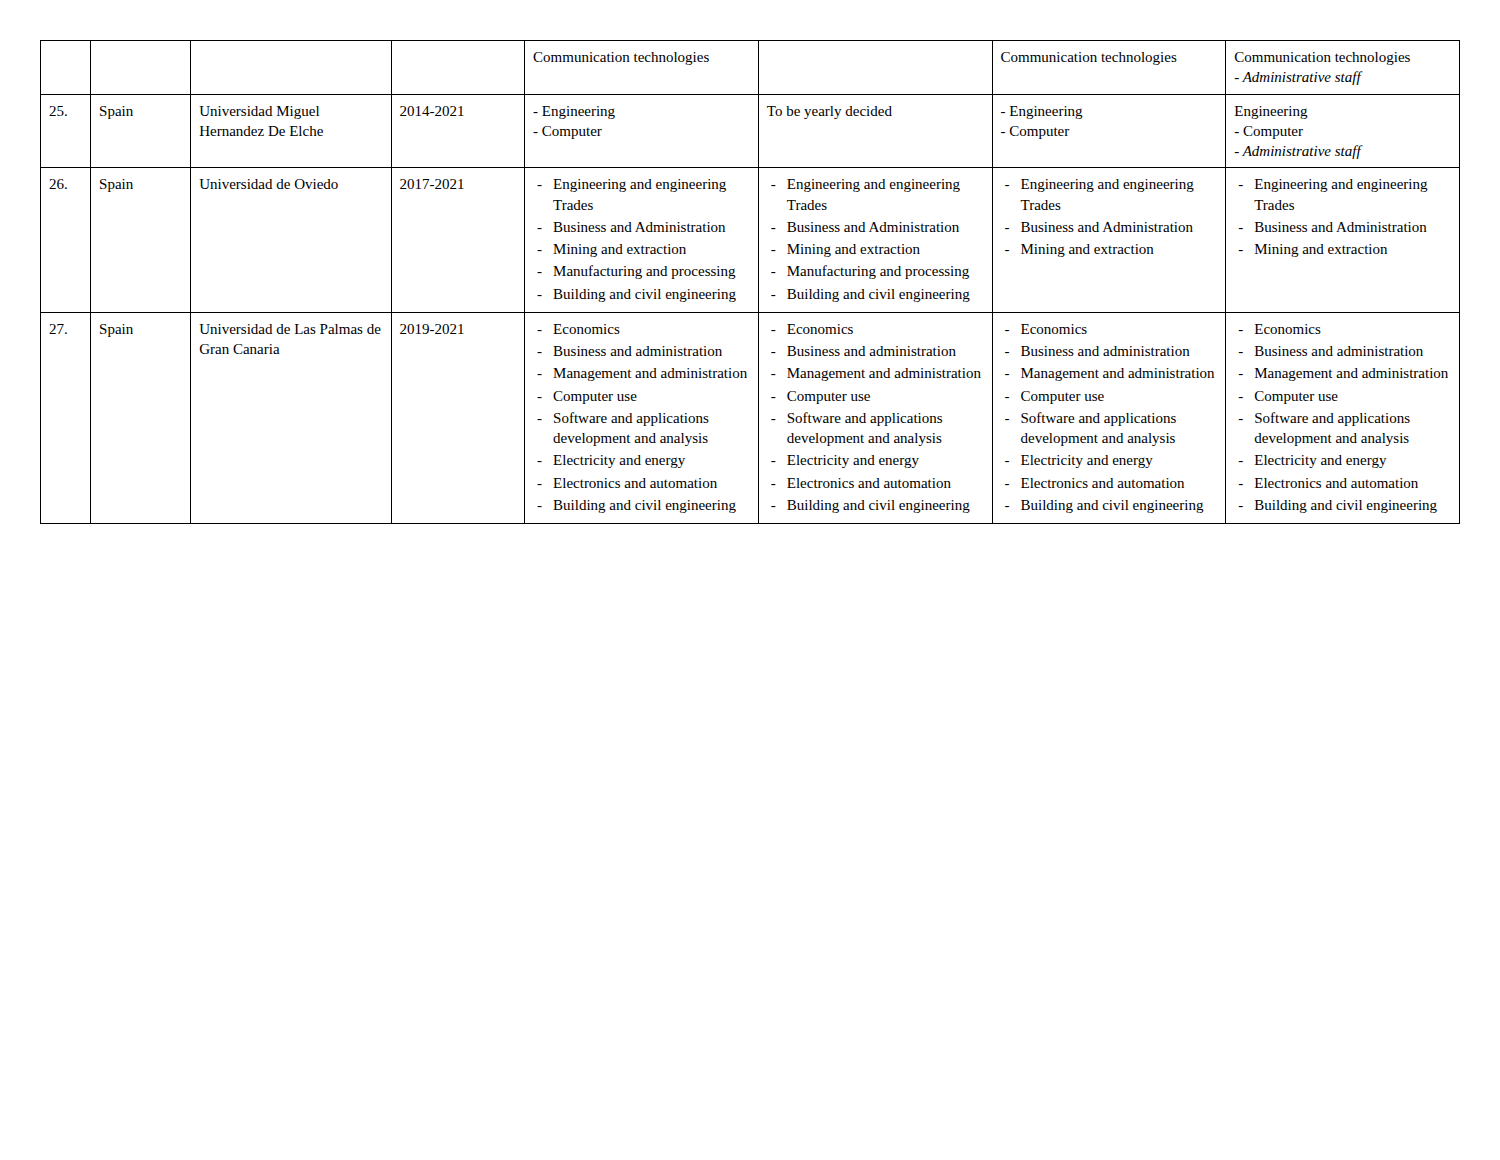| | | | | Communication technologies | | Communication technologies | Communication technologies - Administrative staff |
| 25. | Spain | Universidad Miguel Hernandez De Elche | 2014-2021 | - Engineering - Computer | To be yearly decided | - Engineering - Computer | Engineering - Computer - Administrative staff |
| 26. | Spain | Universidad de Oviedo | 2017-2021 | Engineering and engineering Trades Business and Administration Mining and extraction Manufacturing and processing Building and civil engineering | Engineering and engineering Trades Business and Administration Mining and extraction Manufacturing and processing Building and civil engineering | Engineering and engineering Trades Business and Administration Mining and extraction | Engineering and engineering Trades Business and Administration Mining and extraction |
| 27. | Spain | Universidad de Las Palmas de Gran Canaria | 2019-2021 | Economics Business and administration Management and administration Computer use Software and applications development and analysis Electricity and energy Electronics and automation Building and civil engineering | Economics Business and administration Management and administration Computer use Software and applications development and analysis Electricity and energy Electronics and automation Building and civil engineering | Economics Business and administration Management and administration Computer use Software and applications development and analysis Electricity and energy Electronics and automation Building and civil engineering | Economics Business and administration Management and administration Computer use Software and applications development and analysis Electricity and energy Electronics and automation Building and civil engineering |